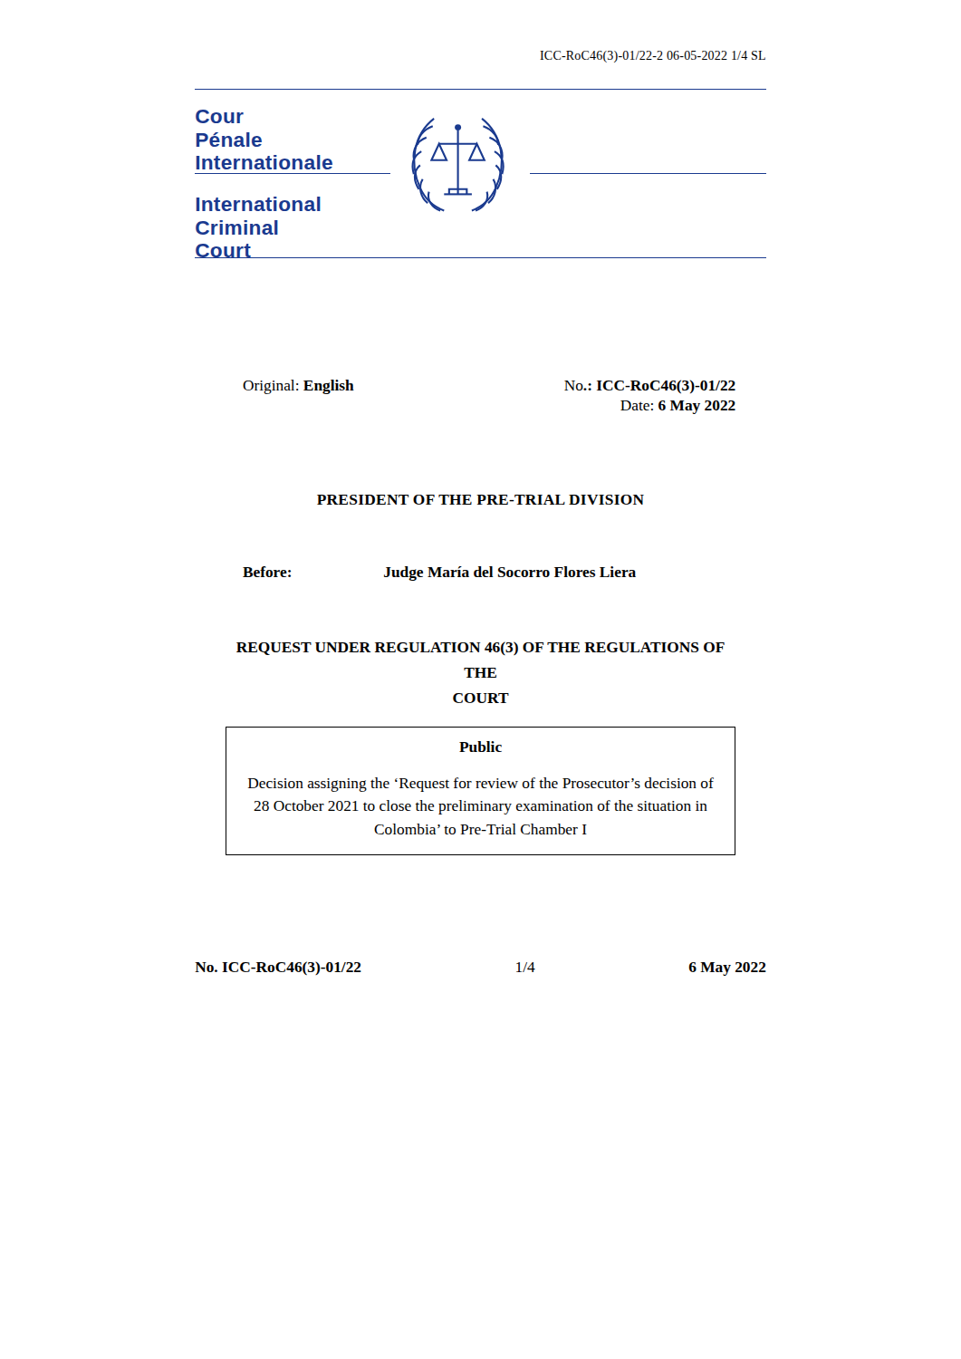ICC-RoC46(3)-01/22-2 06-05-2022 1/4 SL
Cour
Pénale
Internationale International
Criminal
Court
Original: English
No.: ICC-RoC46(3)-01/22
Date: 6 May 2022
PRESIDENT OF THE PRE-TRIAL DIVISION
Before: Judge María del Socorro Flores Liera
REQUEST UNDER REGULATION 46(3) OF THE REGULATIONS OF THE
COURT
Public
Decision assigning the ‘Request for review of the Prosecutor’s decision of 28 October 2021 to close the preliminary examination of the situation in Colombia’ to Pre-Trial Chamber I
No. ICC-RoC46(3)-01/22 1/4 6 May 2022